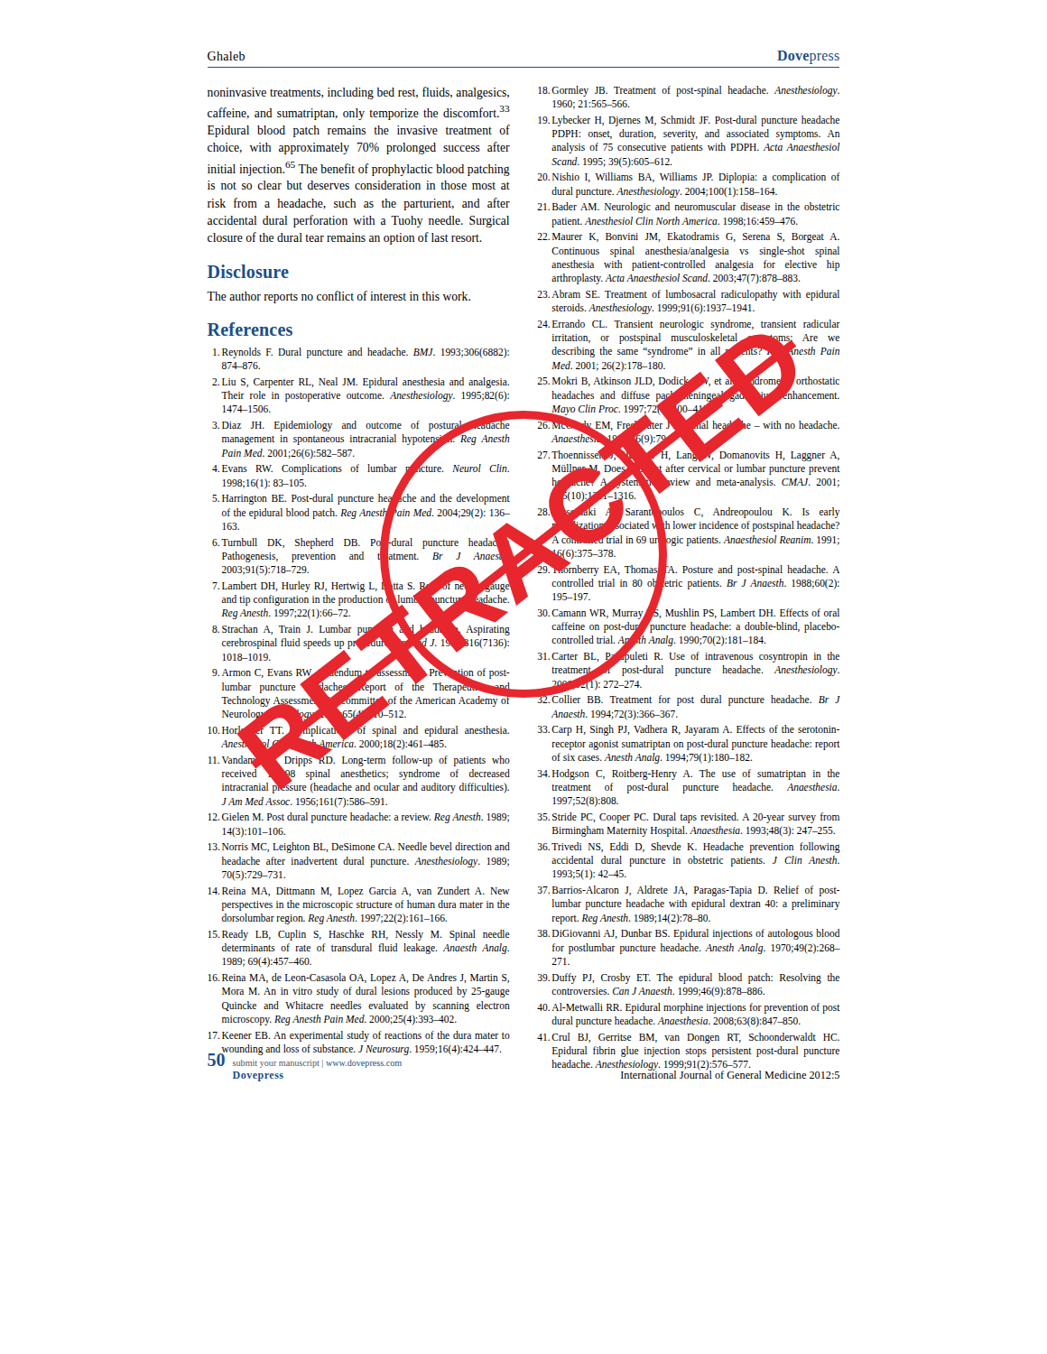Ghaleb
Dove press
noninvasive treatments, including bed rest, fluids, analgesics, caffeine, and sumatriptan, only temporize the discomfort.33 Epidural blood patch remains the invasive treatment of choice, with approximately 70% prolonged success after initial injection.65 The benefit of prophylactic blood patching is not so clear but deserves consideration in those most at risk from a headache, such as the parturient, and after accidental dural perforation with a Tuohy needle. Surgical closure of the dural tear remains an option of last resort.
Disclosure
The author reports no conflict of interest in this work.
References
Reynolds F. Dural puncture and headache. BMJ. 1993;306(6882): 874–876.
Liu S, Carpenter RL, Neal JM. Epidural anesthesia and analgesia. Their role in postoperative outcome. Anesthesiology. 1995;82(6): 1474–1506.
Diaz JH. Epidemiology and outcome of postural headache management in spontaneous intracranial hypotension. Reg Anesth Pain Med. 2001;26(6):582–587.
Evans RW. Complications of lumbar puncture. Neurol Clin. 1998;16(1): 83–105.
Harrington BE. Post-dural puncture headache and the development of the epidural blood patch. Reg Anesth Pain Med. 2004;29(2): 136–163.
Turnbull DK, Shepherd DB. Post-dural puncture headache: Pathogenesis, prevention and treatment. Br J Anaesth. 2003;91(5):718–729.
Lambert DH, Hurley RJ, Hertwig L, Datta S. Role of needle gauge and tip configuration in the production of lumbar puncture headache. Reg Anesth. 1997;22(1):66–72.
Strachan A, Train J. Lumbar puncture and headache. Aspirating cerebrospinal fluid speeds up procedure. Br Med J. 1998;316(7136): 1018–1019.
Armon C, Evans RW. Addendum to assessment: Prevention of post-lumbar puncture headaches. Report of the Therapeutics and Technology Assessment Subcommittee of the American Academy of Neurology. Neurology. 2005;65(4):510–512.
Horlocker TT. Complications of spinal and epidural anesthesia. Anesthesiol Clin North America. 2000;18(2):461–485.
Vandam LD, Dripps RD. Long-term follow-up of patients who received 10,098 spinal anesthetics; syndrome of decreased intracranial pressure (headache and ocular and auditory difficulties). J Am Med Assoc. 1956;161(7):586–591.
Gielen M. Post dural puncture headache: a review. Reg Anesth. 1989; 14(3):101–106.
Norris MC, Leighton BL, DeSimone CA. Needle bevel direction and headache after inadvertent dural puncture. Anesthesiology. 1989; 70(5):729–731.
Reina MA, Dittmann M, Lopez Garcia A, van Zundert A. New perspectives in the microscopic structure of human dura mater in the dorsolumbar region. Reg Anesth. 1997;22(2):161–166.
Ready LB, Cuplin S, Haschke RH, Nessly M. Spinal needle determinants of rate of transdural fluid leakage. Anaesth Analg. 1989; 69(4):457–460.
Reina MA, de Leon-Casasola OA, Lopez A, De Andres J, Martin S, Mora M. An in vitro study of dural lesions produced by 25-gauge Quincke and Whitacre needles evaluated by scanning electron microscopy. Reg Anesth Pain Med. 2000;25(4):393–402.
Keener EB. An experimental study of reactions of the dura mater to wounding and loss of substance. J Neurosurg. 1959;16(4):424–447.
Gormley JB. Treatment of post-spinal headache. Anesthesiology. 1960; 21:565–566.
Lybecker H, Djernes M, Schmidt JF. Post-dural puncture headache PDPH: onset, duration, severity, and associated symptoms. An analysis of 75 consecutive patients with PDPH. Acta Anaesthesiol Scand. 1995; 39(5):605–612.
Nishio I, Williams BA, Williams JP. Diplopia: a complication of dural puncture. Anesthesiology. 2004;100(1):158–164.
Bader AM. Neurologic and neuromuscular disease in the obstetric patient. Anesthesiol Clin North America. 1998;16:459–476.
Maurer K, Bonvini JM, Ekatodramis G, Serena S, Borgeat A. Continuous spinal anesthesia/analgesia vs single-shot spinal anesthesia with patient-controlled analgesia for elective hip arthroplasty. Acta Anaesthesiol Scand. 2003;47(7):878–883.
Abram SE. Treatment of lumbosacral radiculopathy with epidural steroids. Anesthesiology. 1999;91(6):1937–1941.
Errando CL. Transient neurologic syndrome, transient radicular irritation, or postspinal musculoskeletal symptoms: Are we describing the same “syndrome” in all patients? Reg Anesth Pain Med. 2001; 26(2):178–180.
Mokri B, Atkinson JLD, Dodick DW, et al. Syndrome of orthostatic headaches and diffuse pachymeningeal gadolinium enhancement. Mayo Clin Proc. 1997;72(5):400–413.
McGrady EM, Freshwater JV. Spinal headache – with no headache. Anaesthesia. 1991;46(9):794.
Thoennissen J, Herkner H, Lang W, Domanovits H, Laggner A, Müllner M. Does bed rest after cervical or lumbar puncture prevent headache? A systematic review and meta-analysis. CMAJ. 2001; 165(10):1311–1316.
Fassoulaki A, Sarantopoulos C, Andreopoulou K. Is early mobilization associated with lower incidence of postspinal headache? A controlled trial in 69 urologic patients. Anaesthesiol Reanim. 1991; 16(6):375–378.
Thornberry EA, Thomas TA. Posture and post-spinal headache. A controlled trial in 80 obstetric patients. Br J Anaesth. 1988;60(2): 195–197.
Camann WR, Murray RS, Mushlin PS, Lambert DH. Effects of oral caffeine on post-dural puncture headache: a double-blind, placebo-controlled trial. Anesth Analg. 1990;70(2):181–184.
Carter BL, Pasupuleti R. Use of intravenous cosyntropin in the treatment of post-dural puncture headache. Anesthesiology. 2000;92(1): 272–274.
Collier BB. Treatment for post dural puncture headache. Br J Anaesth. 1994;72(3):366–367.
Carp H, Singh PJ, Vadhera R, Jayaram A. Effects of the serotonin-receptor agonist sumatriptan on post-dural puncture headache: report of six cases. Anesth Analg. 1994;79(1):180–182.
Hodgson C, Roitberg-Henry A. The use of sumatriptan in the treatment of post-dural puncture headache. Anaesthesia. 1997;52(8):808.
Stride PC, Cooper PC. Dural taps revisited. A 20-year survey from Birmingham Maternity Hospital. Anaesthesia. 1993;48(3): 247–255.
Trivedi NS, Eddi D, Shevde K. Headache prevention following accidental dural puncture in obstetric patients. J Clin Anesth. 1993;5(1): 42–45.
Barrios-Alcaron J, Aldrete JA, Paragas-Tapia D. Relief of post-lumbar puncture headache with epidural dextran 40: a preliminary report. Reg Anesth. 1989;14(2):78–80.
DiGiovanni AJ, Dunbar BS. Epidural injections of autologous blood for postlumbar puncture headache. Anesth Analg. 1970;49(2):268–271.
Duffy PJ, Crosby ET. The epidural blood patch: Resolving the controversies. Can J Anaesth. 1999;46(9):878–886.
Al-Metwalli RR. Epidural morphine injections for prevention of post dural puncture headache. Anaesthesia. 2008;63(8):847–850.
Crul BJ, Gerritse BM, van Dongen RT, Schoonderwaldt HC. Epidural fibrin glue injection stops persistent post-dural puncture headache. Anesthesiology. 1999;91(2):576–577.
RETRACTED
50
submit your manuscript | www.dovepress.com
Dovepress
International Journal of General Medicine 2012:5